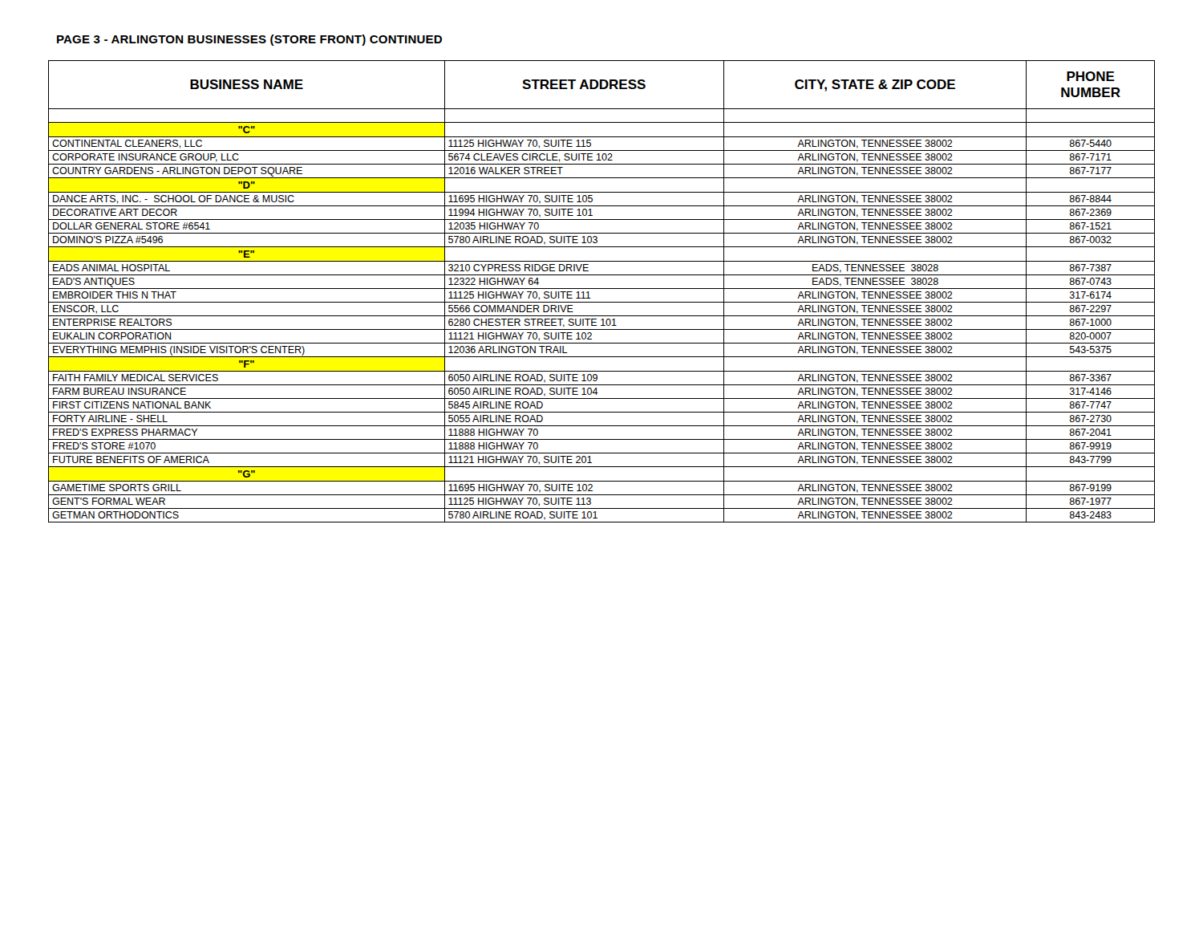PAGE 3 - ARLINGTON BUSINESSES (STORE FRONT) CONTINUED
| BUSINESS NAME | STREET ADDRESS | CITY, STATE & ZIP CODE | PHONE NUMBER |
| --- | --- | --- | --- |
| "C" | | | |
| CONTINENTAL CLEANERS, LLC | 11125 HIGHWAY 70, SUITE 115 | ARLINGTON, TENNESSEE 38002 | 867-5440 |
| CORPORATE INSURANCE GROUP, LLC | 5674 CLEAVES CIRCLE, SUITE 102 | ARLINGTON, TENNESSEE 38002 | 867-7171 |
| COUNTRY GARDENS - ARLINGTON DEPOT SQUARE | 12016 WALKER STREET | ARLINGTON, TENNESSEE 38002 | 867-7177 |
| "D" | | | |
| DANCE ARTS, INC. - SCHOOL OF DANCE & MUSIC | 11695 HIGHWAY 70, SUITE 105 | ARLINGTON, TENNESSEE 38002 | 867-8844 |
| DECORATIVE ART DECOR | 11994 HIGHWAY 70, SUITE 101 | ARLINGTON, TENNESSEE 38002 | 867-2369 |
| DOLLAR GENERAL STORE #6541 | 12035 HIGHWAY 70 | ARLINGTON, TENNESSEE 38002 | 867-1521 |
| DOMINO'S PIZZA #5496 | 5780 AIRLINE ROAD, SUITE 103 | ARLINGTON, TENNESSEE 38002 | 867-0032 |
| "E" | | | |
| EADS ANIMAL HOSPITAL | 3210 CYPRESS RIDGE DRIVE | EADS, TENNESSEE 38028 | 867-7387 |
| EAD'S ANTIQUES | 12322 HIGHWAY 64 | EADS, TENNESSEE 38028 | 867-0743 |
| EMBROIDER THIS N THAT | 11125 HIGHWAY 70, SUITE 111 | ARLINGTON, TENNESSEE 38002 | 317-6174 |
| ENSCOR, LLC | 5566 COMMANDER DRIVE | ARLINGTON, TENNESSEE 38002 | 867-2297 |
| ENTERPRISE REALTORS | 6280 CHESTER STREET, SUITE 101 | ARLINGTON, TENNESSEE 38002 | 867-1000 |
| EUKALIN CORPORATION | 11121 HIGHWAY 70, SUITE 102 | ARLINGTON, TENNESSEE 38002 | 820-0007 |
| EVERYTHING MEMPHIS (INSIDE VISITOR'S CENTER) | 12036 ARLINGTON TRAIL | ARLINGTON, TENNESSEE 38002 | 543-5375 |
| "F" | | | |
| FAITH FAMILY MEDICAL SERVICES | 6050 AIRLINE ROAD, SUITE 109 | ARLINGTON, TENNESSEE 38002 | 867-3367 |
| FARM BUREAU INSURANCE | 6050 AIRLINE ROAD, SUITE 104 | ARLINGTON, TENNESSEE 38002 | 317-4146 |
| FIRST CITIZENS NATIONAL BANK | 5845 AIRLINE ROAD | ARLINGTON, TENNESSEE 38002 | 867-7747 |
| FORTY AIRLINE - SHELL | 5055 AIRLINE ROAD | ARLINGTON, TENNESSEE 38002 | 867-2730 |
| FRED'S EXPRESS PHARMACY | 11888 HIGHWAY 70 | ARLINGTON, TENNESSEE 38002 | 867-2041 |
| FRED'S STORE #1070 | 11888 HIGHWAY 70 | ARLINGTON, TENNESSEE 38002 | 867-9919 |
| FUTURE BENEFITS OF AMERICA | 11121 HIGHWAY 70, SUITE 201 | ARLINGTON, TENNESSEE 38002 | 843-7799 |
| "G" | | | |
| GAMETIME SPORTS GRILL | 11695 HIGHWAY 70, SUITE 102 | ARLINGTON, TENNESSEE 38002 | 867-9199 |
| GENT'S FORMAL WEAR | 11125 HIGHWAY 70, SUITE 113 | ARLINGTON, TENNESSEE 38002 | 867-1977 |
| GETMAN ORTHODONTICS | 5780 AIRLINE ROAD, SUITE 101 | ARLINGTON, TENNESSEE 38002 | 843-2483 |